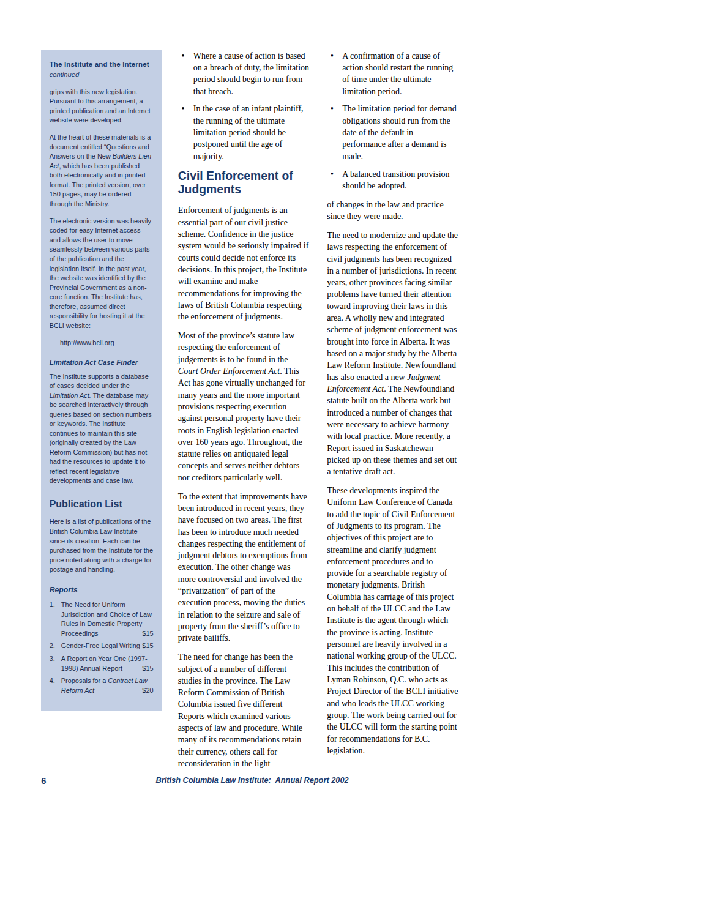The Institute and the Internet
continued
grips with this new legislation. Pursuant to this arrangement, a printed publication and an Internet website were developed.
At the heart of these materials is a document entitled “Questions and Answers on the New Builders Lien Act, which has been published both electronically and in printed format. The printed version, over 150 pages, may be ordered through the Ministry.
The electronic version was heavily coded for easy Internet access and allows the user to move seamlessly between various parts of the publication and the legislation itself. In the past year, the website was identified by the Provincial Government as a non-core function. The Institute has, therefore, assumed direct responsibility for hosting it at the BCLI website:
http://www.bcli.org
Limitation Act Case Finder
The Institute supports a database of cases decided under the Limitation Act. The database may be searched interactively through queries based on section numbers or keywords. The Institute continues to maintain this site (originally created by the Law Reform Commission) but has not had the resources to update it to reflect recent legislative developments and case law.
Publication List
Here is a list of publicatiions of the British Columbia Law Institute since its creation. Each can be purchased from the Institute for the price noted along with a charge for postage and handling.
Reports
The Need for Uniform Jurisdiction and Choice of Law Rules in Domestic Property Proceedings $15
Gender-Free Legal Writing $15
A Report on Year One (1997-1998) Annual Report $15
Proposals for a Contract Law Reform Act $20
Where a cause of action is based on a breach of duty, the limitation period should begin to run from that breach.
In the case of an infant plaintiff, the running of the ultimate limitation period should be postponed until the age of majority.
Civil Enforcement of Judgments
Enforcement of judgments is an essential part of our civil justice scheme. Confidence in the justice system would be seriously impaired if courts could decide not enforce its decisions. In this project, the Institute will examine and make recommendations for improving the laws of British Columbia respecting the enforcement of judgments.
Most of the province’s statute law respecting the enforcement of judgements is to be found in the Court Order Enforcement Act. This Act has gone virtually unchanged for many years and the more important provisions respecting execution against personal property have their roots in English legislation enacted over 160 years ago. Throughout, the statute relies on antiquated legal concepts and serves neither debtors nor creditors particularly well.
To the extent that improvements have been introduced in recent years, they have focused on two areas. The first has been to introduce much needed changes respecting the entitlement of judgment debtors to exemptions from execution. The other change was more controversial and involved the “privatization” of part of the execution process, moving the duties in relation to the seizure and sale of property from the sheriff’s office to private bailiffs.
The need for change has been the subject of a number of different studies in the province. The Law Reform Commission of British Columbia issued five different Reports which examined various aspects of law and procedure. While many of its recommendations retain their currency, others call for reconsideration in the light
A confirmation of a cause of action should restart the running of time under the ultimate limitation period.
The limitation period for demand obligations should run from the date of the default in performance after a demand is made.
A balanced transition provision should be adopted.
of changes in the law and practice since they were made.
The need to modernize and update the laws respecting the enforcement of civil judgments has been recognized in a number of jurisdictions. In recent years, other provinces facing similar problems have turned their attention toward improving their laws in this area. A wholly new and integrated scheme of judgment enforcement was brought into force in Alberta. It was based on a major study by the Alberta Law Reform Institute. Newfoundland has also enacted a new Judgment Enforcement Act. The Newfoundland statute built on the Alberta work but introduced a number of changes that were necessary to achieve harmony with local practice. More recently, a Report issued in Saskatchewan picked up on these themes and set out a tentative draft act.
These developments inspired the Uniform Law Conference of Canada to add the topic of Civil Enforcement of Judgments to its program. The objectives of this project are to streamline and clarify judgment enforcement procedures and to provide for a searchable registry of monetary judgments. British Columbia has carriage of this project on behalf of the ULCC and the Law Institute is the agent through which the province is acting. Institute personnel are heavily involved in a national working group of the ULCC. This includes the contribution of Lyman Robinson, Q.C. who acts as Project Director of the BCLI initiative and who leads the ULCC working group. The work being carried out for the ULCC will form the starting point for recommendations for B.C. legislation.
6
British Columbia Law Institute: Annual Report 2002